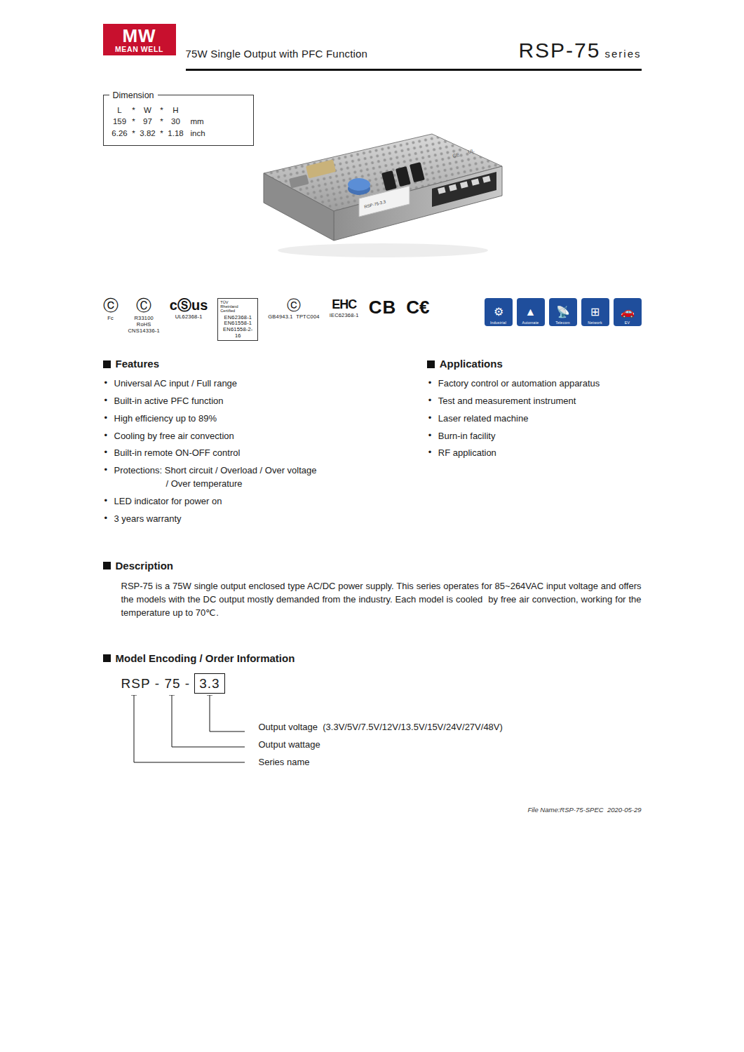MW
MEAN WELL
75W Single Output with PFC Function
RSP-75series
Dimension
| L | * | W | * | H | |
| 159 | * | 97 | * | 30 | mm |
| 6.26 | * | 3.82 | * | 1.18 | inch |
RSP-75-3.3 CE UL
ⓒ Fc
Ⓒ R33100
RoHS
CNS14336-1
cⓈus UL62368-1
TÜV
Rheinland
Certified EN62368-1
EN61558-1
EN61558-2-16
ⓒ GB4943.1 TPTC004
EHC IEC62368-1
CB
C€
⚙Industrial
▲Automate
📡Telecom
⊞Network
🚗EV
Features
Universal AC input / Full range
Built-in active PFC function
High efficiency up to 89%
Cooling by free air convection
Built-in remote ON-OFF control
Protections: Short circuit / Overload / Over voltage / Over temperature
LED indicator for power on
3 years warranty
Applications
Factory control or automation apparatus
Test and measurement instrument
Laser related machine
Burn-in facility
RF application
Description
RSP-75 is a 75W single output enclosed type AC/DC power supply. This series operates for 85~264VAC input voltage and offers the models with the DC output mostly demanded from the industry. Each model is cooled by free air convection, working for the temperature up to 70℃.
Model Encoding / Order Information
RSP - 75 -3.3
Output voltage (3.3V/5V/7.5V/12V/13.5V/15V/24V/27V/48V)
Output wattage
Series name
File Name:RSP-75-SPEC 2020-05-29